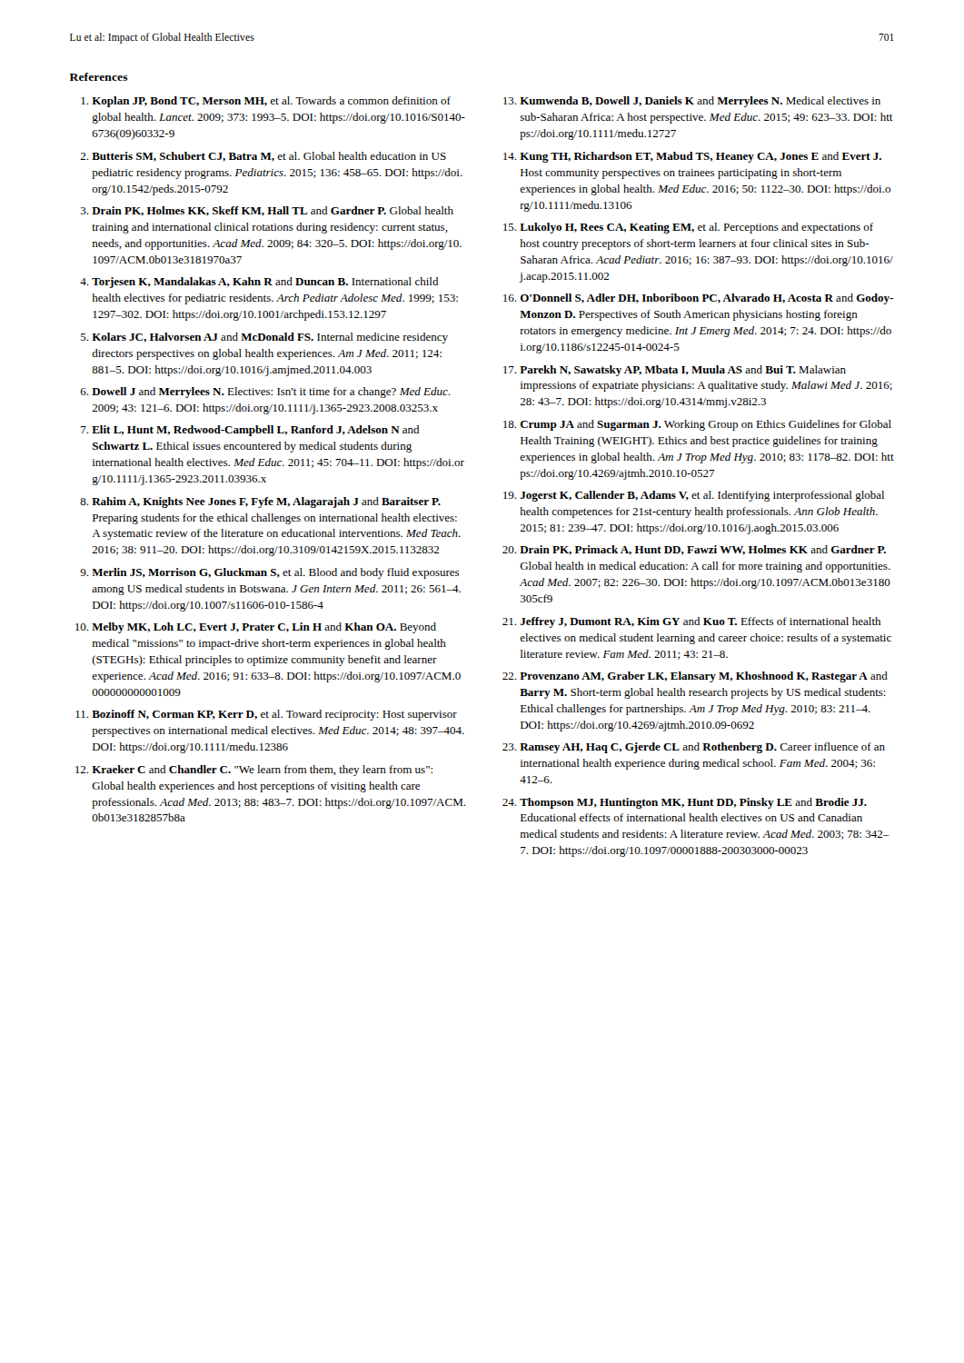Lu et al: Impact of Global Health Electives 701
References
Koplan JP, Bond TC, Merson MH, et al. Towards a common definition of global health. Lancet. 2009; 373: 1993–5. DOI: https://doi.org/10.1016/S0140-6736(09)60332-9
Butteris SM, Schubert CJ, Batra M, et al. Global health education in US pediatric residency programs. Pediatrics. 2015; 136: 458–65. DOI: https://doi.org/10.1542/peds.2015-0792
Drain PK, Holmes KK, Skeff KM, Hall TL and Gardner P. Global health training and international clinical rotations during residency: current status, needs, and opportunities. Acad Med. 2009; 84: 320–5. DOI: https://doi.org/10.1097/ACM.0b013e3181970a37
Torjesen K, Mandalakas A, Kahn R and Duncan B. International child health electives for pediatric residents. Arch Pediatr Adolesc Med. 1999; 153: 1297–302. DOI: https://doi.org/10.1001/archpedi.153.12.1297
Kolars JC, Halvorsen AJ and McDonald FS. Internal medicine residency directors perspectives on global health experiences. Am J Med. 2011; 124: 881–5. DOI: https://doi.org/10.1016/j.amjmed.2011.04.003
Dowell J and Merrylees N. Electives: Isn't it time for a change? Med Educ. 2009; 43: 121–6. DOI: https://doi.org/10.1111/j.1365-2923.2008.03253.x
Elit L, Hunt M, Redwood-Campbell L, Ranford J, Adelson N and Schwartz L. Ethical issues encountered by medical students during international health electives. Med Educ. 2011; 45: 704–11. DOI: https://doi.org/10.1111/j.1365-2923.2011.03936.x
Rahim A, Knights Nee Jones F, Fyfe M, Alagarajah J and Baraitser P. Preparing students for the ethical challenges on international health electives: A systematic review of the literature on educational interventions. Med Teach. 2016; 38: 911–20. DOI: https://doi.org/10.3109/0142159X.2015.1132832
Merlin JS, Morrison G, Gluckman S, et al. Blood and body fluid exposures among US medical students in Botswana. J Gen Intern Med. 2011; 26: 561–4. DOI: https://doi.org/10.1007/s11606-010-1586-4
Melby MK, Loh LC, Evert J, Prater C, Lin H and Khan OA. Beyond medical "missions" to impact-drive short-term experiences in global health (STEGHs): Ethical principles to optimize community benefit and learner experience. Acad Med. 2016; 91: 633–8. DOI: https://doi.org/10.1097/ACM.0000000000001009
Bozinoff N, Corman KP, Kerr D, et al. Toward reciprocity: Host supervisor perspectives on international medical electives. Med Educ. 2014; 48: 397–404. DOI: https://doi.org/10.1111/medu.12386
Kraeker C and Chandler C. "We learn from them, they learn from us": Global health experiences and host perceptions of visiting health care professionals. Acad Med. 2013; 88: 483–7. DOI: https://doi.org/10.1097/ACM.0b013e3182857b8a
Kumwenda B, Dowell J, Daniels K and Merrylees N. Medical electives in sub-Saharan Africa: A host perspective. Med Educ. 2015; 49: 623–33. DOI: https://doi.org/10.1111/medu.12727
Kung TH, Richardson ET, Mabud TS, Heaney CA, Jones E and Evert J. Host community perspectives on trainees participating in short-term experiences in global health. Med Educ. 2016; 50: 1122–30. DOI: https://doi.org/10.1111/medu.13106
Lukolyo H, Rees CA, Keating EM, et al. Perceptions and expectations of host country preceptors of short-term learners at four clinical sites in Sub-Saharan Africa. Acad Pediatr. 2016; 16: 387–93. DOI: https://doi.org/10.1016/j.acap.2015.11.002
O'Donnell S, Adler DH, Inboriboon PC, Alvarado H, Acosta R and Godoy-Monzon D. Perspectives of South American physicians hosting foreign rotators in emergency medicine. Int J Emerg Med. 2014; 7: 24. DOI: https://doi.org/10.1186/s12245-014-0024-5
Parekh N, Sawatsky AP, Mbata I, Muula AS and Bui T. Malawian impressions of expatriate physicians: A qualitative study. Malawi Med J. 2016; 28: 43–7. DOI: https://doi.org/10.4314/mmj.v28i2.3
Crump JA and Sugarman J. Working Group on Ethics Guidelines for Global Health Training (WEIGHT). Ethics and best practice guidelines for training experiences in global health. Am J Trop Med Hyg. 2010; 83: 1178–82. DOI: https://doi.org/10.4269/ajtmh.2010.10-0527
Jogerst K, Callender B, Adams V, et al. Identifying interprofessional global health competences for 21st-century health professionals. Ann Glob Health. 2015; 81: 239–47. DOI: https://doi.org/10.1016/j.aogh.2015.03.006
Drain PK, Primack A, Hunt DD, Fawzi WW, Holmes KK and Gardner P. Global health in medical education: A call for more training and opportunities. Acad Med. 2007; 82: 226–30. DOI: https://doi.org/10.1097/ACM.0b013e3180305cf9
Jeffrey J, Dumont RA, Kim GY and Kuo T. Effects of international health electives on medical student learning and career choice: results of a systematic literature review. Fam Med. 2011; 43: 21–8.
Provenzano AM, Graber LK, Elansary M, Khoshnood K, Rastegar A and Barry M. Short-term global health research projects by US medical students: Ethical challenges for partnerships. Am J Trop Med Hyg. 2010; 83: 211–4. DOI: https://doi.org/10.4269/ajtmh.2010.09-0692
Ramsey AH, Haq C, Gjerde CL and Rothenberg D. Career influence of an international health experience during medical school. Fam Med. 2004; 36: 412–6.
Thompson MJ, Huntington MK, Hunt DD, Pinsky LE and Brodie JJ. Educational effects of international health electives on US and Canadian medical students and residents: A literature review. Acad Med. 2003; 78: 342–7. DOI: https://doi.org/10.1097/00001888-200303000-00023